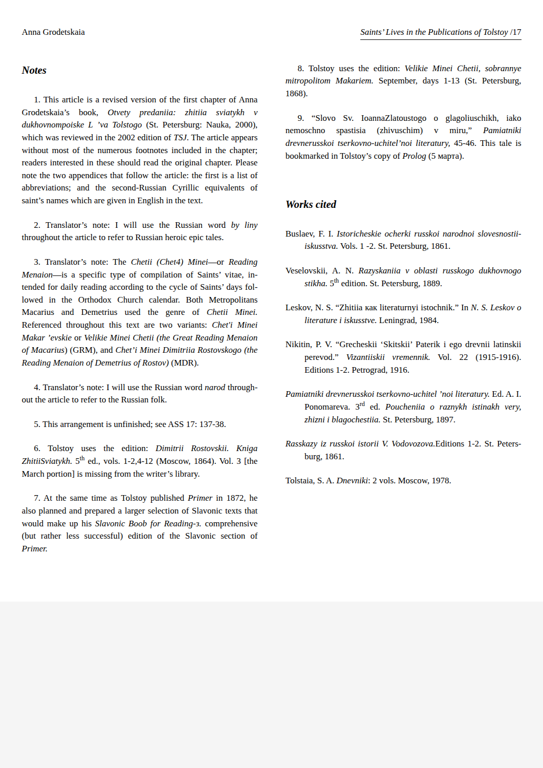Anna Grodetskaia Saints’ Lives in the Publications of Tolstoy /17
Notes
This article is a revised version of the first chapter of Anna Grodetskaia’s book, Otvety predaniia: zhitiia sviatykh v dukhovnompoiske L ’va Tolstogo (St. Petersburg: Nauka, 2000), which was reviewed in the 2002 edition of TSJ. The article appears without most of the numerous footnotes included in the chapter; readers interested in these should read the original chapter. Please note the two appendices that follow the article: the first is a list of abbreviations; and the second-Russian Cyrillic equivalents of saint’s names which are given in English in the text.
Translator’s note: I will use the Russian word by liny throughout the article to refer to Russian heroic epic tales.
Translator’s note: The Chetii (Chet4) Minei—or Reading Menaion—is a specific type of compilation of Saints’ vitae, intended for daily reading according to the cycle of Saints’ days followed in the Orthodox Church calendar. Both Metropolitans Macarius and Demetrius used the genre of Chetii Minei. Referenced throughout this text are two variants: Chet'i Minei Makar ’evskie or Velikie Minei Chetii (the Great Reading Menaion of Macarius) (GRM), and Chet’i Minei Dimitriia Rostovskogo (the Reading Menaion of Demetrius of Rostov) (MDR).
Translator’s note: I will use the Russian word narod throughout the article to refer to the Russian folk.
This arrangement is unfinished; see ASS 17: 137-38.
Tolstoy uses the edition: Dimitrii Rostovskii. Kniga ZhitiiSviatykh. 5th ed., vols. 1-2,4-12 (Moscow, 1864). Vol. 3 [the March portion] is missing from the writer’s library.
At the same time as Tolstoy published Primer in 1872, he also planned and prepared a larger selection of Slavonic texts that would make up his Slavonic Boob for Reading-з. comprehensive (but rather less successful) edition of the Slavonic section of Primer.
Tolstoy uses the edition: Velikie Minei Chetii, sobrannye mitropolitom Makariem. September, days 1-13 (St. Petersburg, 1868).
“Slovo Sv. IoannaZlatoustogo o glagoliuschikh, iako nemoschno spastisia (zhivuschim) v miru,” Pamiatniki drevnerusskoi tserkovno-uchitel’noi literatury, 45-46. This tale is bookmarked in Tolstoy’s copy of Prolog (5 марта).
Works cited
Buslaev, F. I. Istoricheskie ocherki russkoi narodnoi slovesnostiiiskusstva. Vols. 1 -2. St. Petersburg, 1861.
Veselovskii, A. N. Razyskaniia v oblasti russkogo dukhovnogo stikha. 5th edition. St. Petersburg, 1889.
Leskov, N. S. “Zhitiia как literaturnyi istochnik.” In N. S. Leskov o literature i iskusstve. Leningrad, 1984.
Nikitin, P. V. “Grecheskii ‘Skitskii’ Paterik i ego drevnii latinskii perevod.” Vizantiiskii vremennik. Vol. 22 (1915-1916). Editions 1-2. Petrograd, 1916.
Pamiatniki drevnerusskoi tserkovno-uchitel ’noi literatury. Ed. A. I. Ponomareva. 3rd ed. Poucheniia o raznykh istinakh very, zhizni i blagochestiia. St. Petersburg, 1897.
Rasskazy iz russkoi istorii V. Vodovozova. Editions 1-2. St. Peters-burg, 1861.
Tolstaia, S. A. Dnevniki: 2 vols. Moscow, 1978.